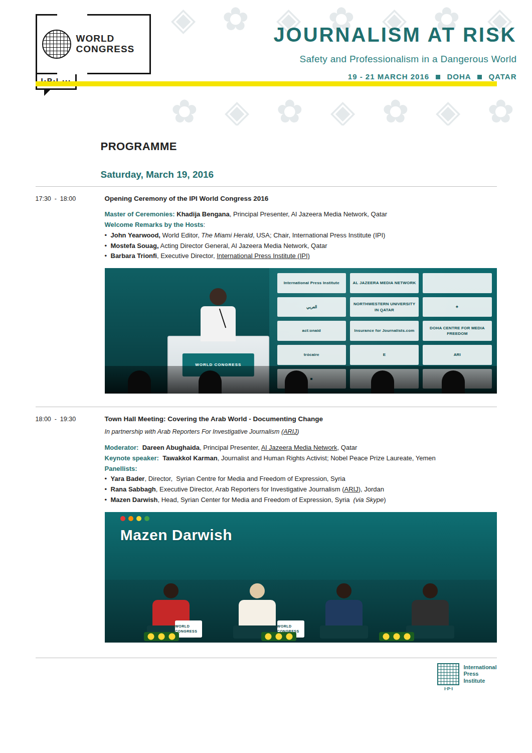◈ ✿ ◈ ✿ ◈ ✿ ◈ ✿ ◈ ✿ ◈ ✿ ◈ ✿ ◈ ✿ ◈ ✿ ◈ ✿ ◈ ✿ ◈ ✿ ◈ ✿
WORLD
CONGRESS
I·P·I ···
JOURNALISM AT RISK
Safety and Professionalism in a Dangerous World
19 - 21 MARCH 2016 DOHA QATAR
PROGRAMME
Saturday, March 19, 2016
17:30 - 18:00
Opening Ceremony of the IPI World Congress 2016
Master of Ceremonies: Khadija Bengana, Principal Presenter, Al Jazeera Media Network, Qatar
Welcome Remarks by the Hosts:
John Yearwood, World Editor, The Miami Herald, USA; Chair, International Press Institute (IPI)
Mostefa Souag, Acting Director General, Al Jazeera Media Network, Qatar
Barbara Trionfi, Executive Director, International Press Institute (IPI)
International Press Institute
AL JAZEERA MEDIA NETWORK
العربي
NORTHWESTERN UNIVERSITY IN QATAR
✦
act:onaid
Insurance for Journalists.com
DOHA CENTRE FOR MEDIA FREEDOM
trócaire
E
ARI
■
DOHA
INSI
WORLD CONGRESS
18:00 - 19:30
Town Hall Meeting: Covering the Arab World - Documenting Change
In partnership with Arab Reporters For Investigative Journalism (ARIJ)
Moderator: Dareen Abughaida, Principal Presenter, Al Jazeera Media Network, Qatar
Keynote speaker: Tawakkol Karman, Journalist and Human Rights Activist; Nobel Peace Prize Laureate, Yemen
Panellists:
Yara Bader, Director, Syrian Centre for Media and Freedom of Expression, Syria
Rana Sabbagh, Executive Director, Arab Reporters for Investigative Journalism (ARIJ), Jordan
Mazen Darwish, Head, Syrian Center for Media and Freedom of Expression, Syria (via Skype)
Mazen Darwish
WORLD CONGRESS
WORLD CONGRESS
International
Press
Institute